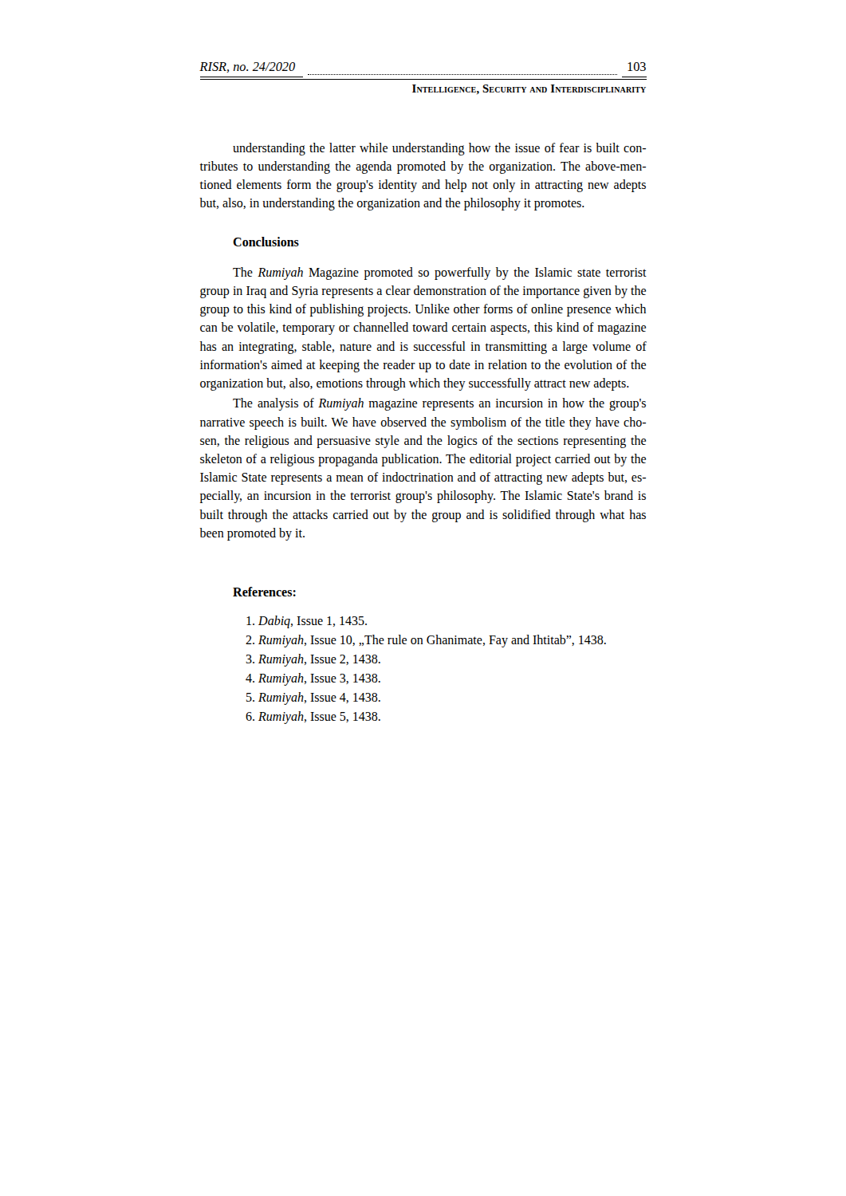RISR, no. 24/2020 103
Intelligence, Security and Interdisciplinarity
understanding the latter while understanding how the issue of fear is built contributes to understanding the agenda promoted by the organization. The above-mentioned elements form the group's identity and help not only in attracting new adepts but, also, in understanding the organization and the philosophy it promotes.
Conclusions
The Rumiyah Magazine promoted so powerfully by the Islamic state terrorist group in Iraq and Syria represents a clear demonstration of the importance given by the group to this kind of publishing projects. Unlike other forms of online presence which can be volatile, temporary or channelled toward certain aspects, this kind of magazine has an integrating, stable, nature and is successful in transmitting a large volume of information's aimed at keeping the reader up to date in relation to the evolution of the organization but, also, emotions through which they successfully attract new adepts.
The analysis of Rumiyah magazine represents an incursion in how the group's narrative speech is built. We have observed the symbolism of the title they have chosen, the religious and persuasive style and the logics of the sections representing the skeleton of a religious propaganda publication. The editorial project carried out by the Islamic State represents a mean of indoctrination and of attracting new adepts but, especially, an incursion in the terrorist group's philosophy. The Islamic State's brand is built through the attacks carried out by the group and is solidified through what has been promoted by it.
References:
Dabiq, Issue 1, 1435.
Rumiyah, Issue 10, „The rule on Ghanimate, Fay and Ihtitab”, 1438.
Rumiyah, Issue 2, 1438.
Rumiyah, Issue 3, 1438.
Rumiyah, Issue 4, 1438.
Rumiyah, Issue 5, 1438.